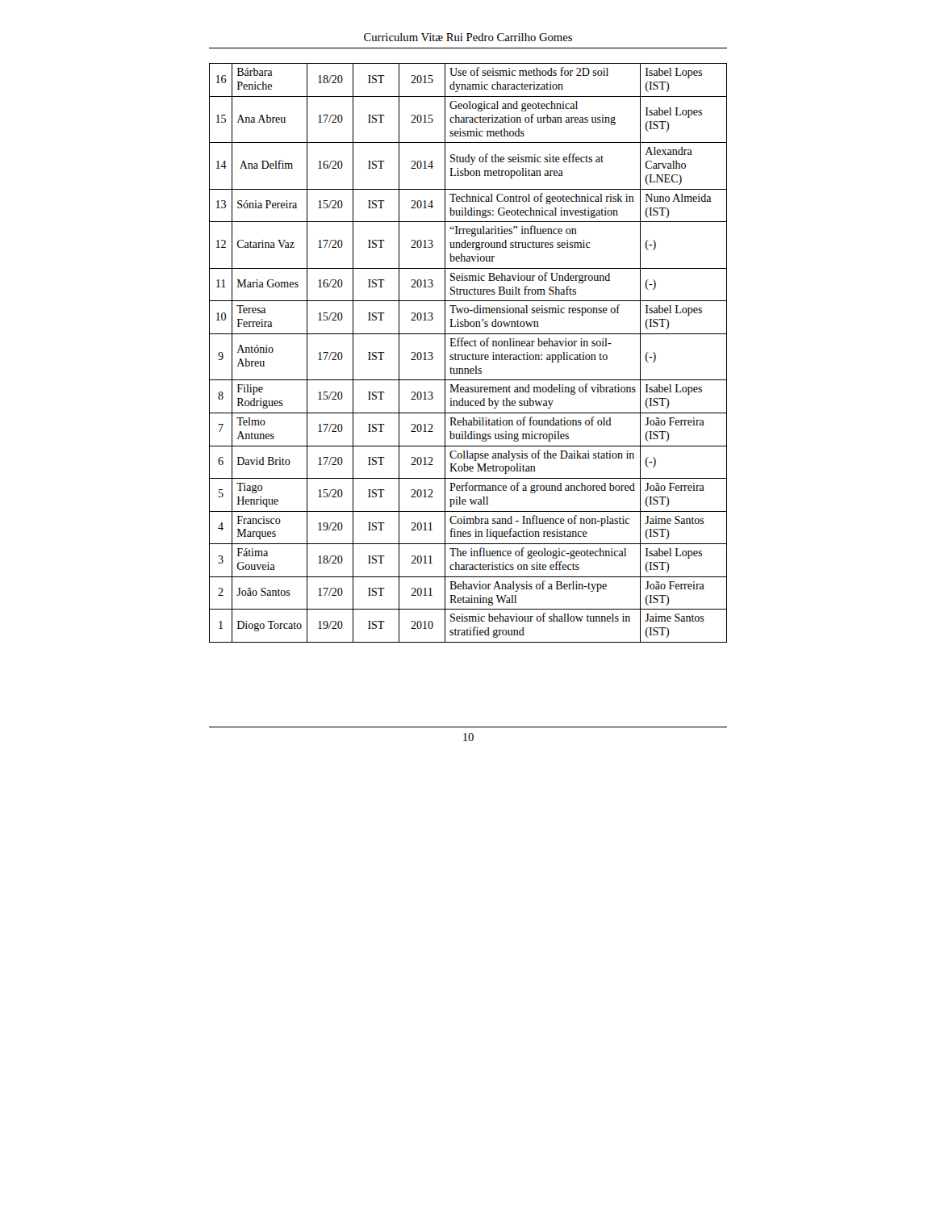Curriculum Vitæ Rui Pedro Carrilho Gomes
| 16 | Bárbara Peniche | 18/20 | IST | 2015 | Use of seismic methods for 2D soil dynamic characterization | Isabel Lopes (IST) |
| 15 | Ana Abreu | 17/20 | IST | 2015 | Geological and geotechnical characterization of urban areas using seismic methods | Isabel Lopes (IST) |
| 14 | Ana Delfim | 16/20 | IST | 2014 | Study of the seismic site effects at Lisbon metropolitan area | Alexandra Carvalho (LNEC) |
| 13 | Sónia Pereira | 15/20 | IST | 2014 | Technical Control of geotechnical risk in buildings: Geotechnical investigation | Nuno Almeida (IST) |
| 12 | Catarina Vaz | 17/20 | IST | 2013 | “Irregularities” influence on underground structures seismic behaviour | (-) |
| 11 | Maria Gomes | 16/20 | IST | 2013 | Seismic Behaviour of Underground Structures Built from Shafts | (-) |
| 10 | Teresa Ferreira | 15/20 | IST | 2013 | Two-dimensional seismic response of Lisbon’s downtown | Isabel Lopes (IST) |
| 9 | António Abreu | 17/20 | IST | 2013 | Effect of nonlinear behavior in soil-structure interaction: application to tunnels | (-) |
| 8 | Filipe Rodrigues | 15/20 | IST | 2013 | Measurement and modeling of vibrations induced by the subway | Isabel Lopes (IST) |
| 7 | Telmo Antunes | 17/20 | IST | 2012 | Rehabilitation of foundations of old buildings using micropiles | João Ferreira (IST) |
| 6 | David Brito | 17/20 | IST | 2012 | Collapse analysis of the Daikai station in Kobe Metropolitan | (-) |
| 5 | Tiago Henrique | 15/20 | IST | 2012 | Performance of a ground anchored bored pile wall | João Ferreira (IST) |
| 4 | Francisco Marques | 19/20 | IST | 2011 | Coimbra sand - Influence of non-plastic fines in liquefaction resistance | Jaime Santos (IST) |
| 3 | Fátima Gouveia | 18/20 | IST | 2011 | The influence of geologic-geotechnical characteristics on site effects | Isabel Lopes (IST) |
| 2 | João Santos | 17/20 | IST | 2011 | Behavior Analysis of a Berlin-type Retaining Wall | João Ferreira (IST) |
| 1 | Diogo Torcato | 19/20 | IST | 2010 | Seismic behaviour of shallow tunnels in stratified ground | Jaime Santos (IST) |
10